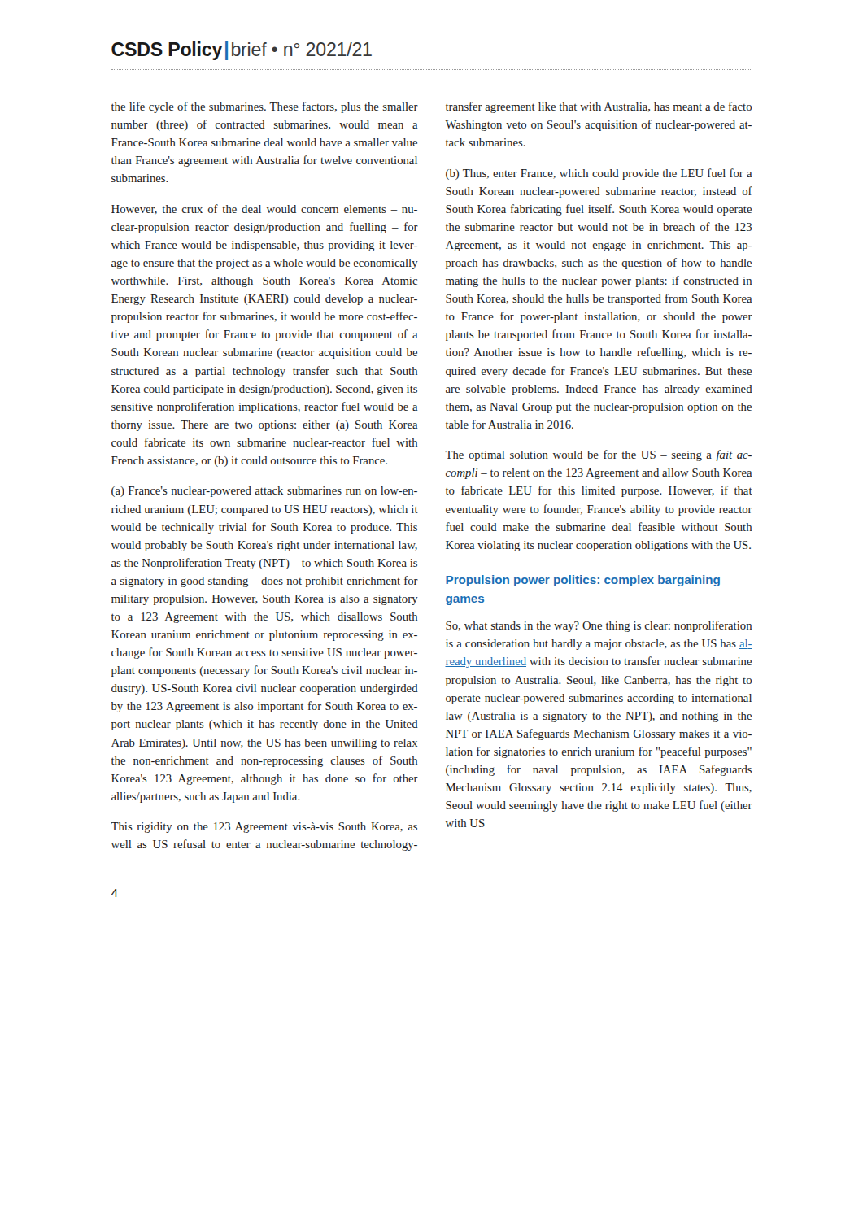CSDS Policy|brief • n° 2021/21
the life cycle of the submarines. These factors, plus the smaller number (three) of contracted submarines, would mean a France-South Korea submarine deal would have a smaller value than France's agreement with Australia for twelve conventional submarines.
However, the crux of the deal would concern elements – nuclear-propulsion reactor design/production and fuelling – for which France would be indispensable, thus providing it leverage to ensure that the project as a whole would be economically worthwhile. First, although South Korea's Korea Atomic Energy Research Institute (KAERI) could develop a nuclear-propulsion reactor for submarines, it would be more cost-effective and prompter for France to provide that component of a South Korean nuclear submarine (reactor acquisition could be structured as a partial technology transfer such that South Korea could participate in design/production). Second, given its sensitive nonproliferation implications, reactor fuel would be a thorny issue. There are two options: either (a) South Korea could fabricate its own submarine nuclear-reactor fuel with French assistance, or (b) it could outsource this to France.
(a) France's nuclear-powered attack submarines run on low-enriched uranium (LEU; compared to US HEU reactors), which it would be technically trivial for South Korea to produce. This would probably be South Korea's right under international law, as the Nonproliferation Treaty (NPT) – to which South Korea is a signatory in good standing – does not prohibit enrichment for military propulsion. However, South Korea is also a signatory to a 123 Agreement with the US, which disallows South Korean uranium enrichment or plutonium reprocessing in exchange for South Korean access to sensitive US nuclear power-plant components (necessary for South Korea's civil nuclear industry). US-South Korea civil nuclear cooperation undergirded by the 123 Agreement is also important for South Korea to export nuclear plants (which it has recently done in the United Arab Emirates). Until now, the US has been unwilling to relax the non-enrichment and non-reprocessing clauses of South Korea's 123 Agreement, although it has done so for other allies/partners, such as Japan and India.
This rigidity on the 123 Agreement vis-à-vis South Korea, as well as US refusal to enter a nuclear-submarine technology-transfer agreement like that with Australia, has meant a de facto Washington veto on Seoul's acquisition of nuclear-powered attack submarines.
(b) Thus, enter France, which could provide the LEU fuel for a South Korean nuclear-powered submarine reactor, instead of South Korea fabricating fuel itself. South Korea would operate the submarine reactor but would not be in breach of the 123 Agreement, as it would not engage in enrichment. This approach has drawbacks, such as the question of how to handle mating the hulls to the nuclear power plants: if constructed in South Korea, should the hulls be transported from South Korea to France for power-plant installation, or should the power plants be transported from France to South Korea for installation? Another issue is how to handle refuelling, which is required every decade for France's LEU submarines. But these are solvable problems. Indeed France has already examined them, as Naval Group put the nuclear-propulsion option on the table for Australia in 2016.
The optimal solution would be for the US – seeing a fait accompli – to relent on the 123 Agreement and allow South Korea to fabricate LEU for this limited purpose. However, if that eventuality were to founder, France's ability to provide reactor fuel could make the submarine deal feasible without South Korea violating its nuclear cooperation obligations with the US.
Propulsion power politics: complex bargaining games
So, what stands in the way? One thing is clear: nonproliferation is a consideration but hardly a major obstacle, as the US has already underlined with its decision to transfer nuclear submarine propulsion to Australia. Seoul, like Canberra, has the right to operate nuclear-powered submarines according to international law (Australia is a signatory to the NPT), and nothing in the NPT or IAEA Safeguards Mechanism Glossary makes it a violation for signatories to enrich uranium for "peaceful purposes" (including for naval propulsion, as IAEA Safeguards Mechanism Glossary section 2.14 explicitly states). Thus, Seoul would seemingly have the right to make LEU fuel (either with US
4